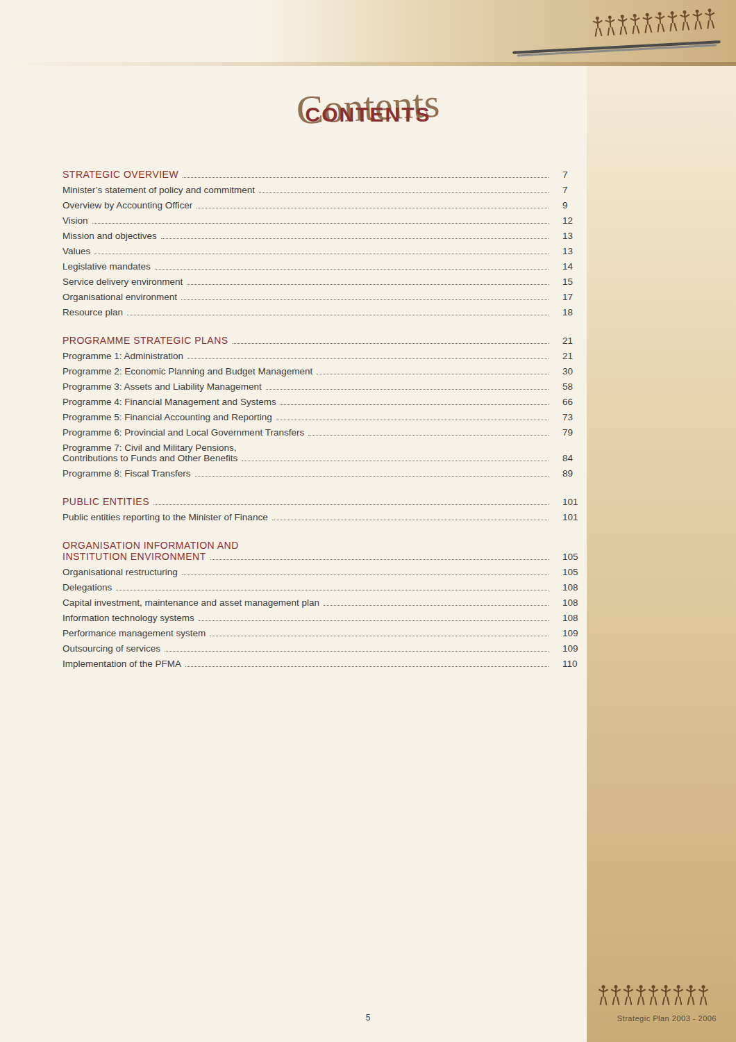Contents
CONTENTS
STRATEGIC OVERVIEW 7
Minister’s statement of policy and commitment 7
Overview by Accounting Officer 9
Vision 12
Mission and objectives 13
Values 13
Legislative mandates 14
Service delivery environment 15
Organisational environment 17
Resource plan 18
PROGRAMME STRATEGIC PLANS 21
Programme 1: Administration 21
Programme 2: Economic Planning and Budget Management 30
Programme 3: Assets and Liability Management 58
Programme 4: Financial Management and Systems 66
Programme 5: Financial Accounting and Reporting 73
Programme 6: Provincial and Local Government Transfers 79
Programme 7: Civil and Military Pensions,
Contributions to Funds and Other Benefits 84
Programme 8: Fiscal Transfers 89
PUBLIC ENTITIES 101
Public entities reporting to the Minister of Finance 101
ORGANISATION INFORMATION AND
INSTITUTION ENVIRONMENT 105
Organisational restructuring 105
Delegations 108
Capital investment, maintenance and asset management plan 108
Information technology systems 108
Performance management system 109
Outsourcing of services 109
Implementation of the PFMA 110
5
Strategic Plan 2003 - 2006